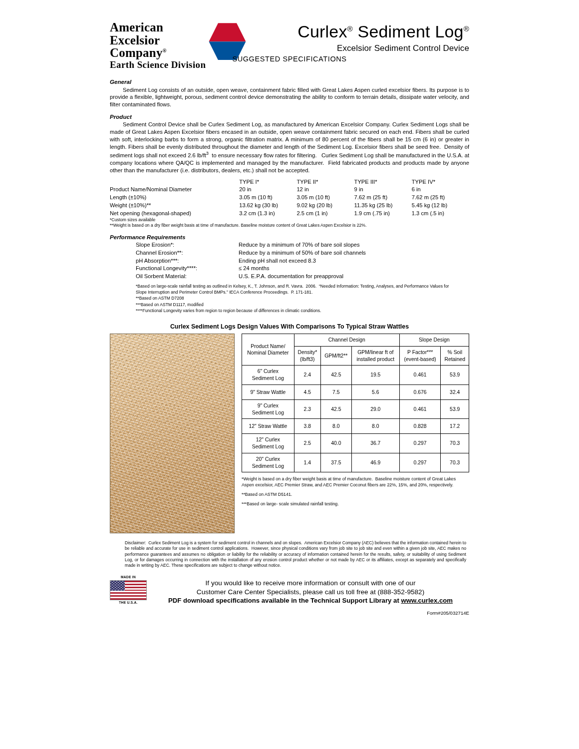American
Excelsior
Company® Earth Science Division
Curlex® Sediment Log®
Excelsior Sediment Control Device
SUGGESTED SPECIFICATIONS
General
Sediment Log consists of an outside, open weave, containment fabric filled with Great Lakes Aspen curled excelsior fibers. Its purpose is to provide a flexible, lightweight, porous, sediment control device demonstrating the ability to conform to terrain details, dissipate water velocity, and filter contaminated flows.
Product
Sediment Control Device shall be Curlex Sediment Log, as manufactured by American Excelsior Company. Curlex Sediment Logs shall be made of Great Lakes Aspen Excelsior fibers encased in an outside, open weave containment fabric secured on each end. Fibers shall be curled with soft, interlocking barbs to form a strong, organic filtration matrix. A minimum of 80 percent of the fibers shall be 15 cm (6 in) or greater in length. Fibers shall be evenly distributed throughout the diameter and length of the Sediment Log. Excelsior fibers shall be seed free. Density of sediment logs shall not exceed 2.6 lb/ft3 to ensure necessary flow rates for filtering. Curlex Sediment Log shall be manufactured in the U.S.A. at company locations where QA/QC is implemented and managed by the manufacturer. Field fabricated products and products made by anyone other than the manufacturer (i.e. distributors, dealers, etc.) shall not be accepted.
| | TYPE I* | TYPE II* | TYPE III* | TYPE IV* |
| Product Name/Nominal Diameter | 20 in | 12 in | 9 in | 6 in |
| Length (±10%) | 3.05 m (10 ft) | 3.05 m (10 ft) | 7.62 m (25 ft) | 7.62 m (25 ft) |
| Weight (±10%)** | 13.62 kg (30 lb) | 9.02 kg (20 lb) | 11.35 kg (25 lb) | 5.45 kg (12 lb) |
| Net opening (hexagonal-shaped) | 3.2 cm (1.3 in) | 2.5 cm (1 in) | 1.9 cm (.75 in) | 1.3 cm (.5 in) |
*Custom sizes available
**Weight is based on a dry fiber weight basis at time of manufacture. Baseline moisture content of Great Lakes Aspen Excelsior is 22%.
Performance Requirements
| Slope Erosion*: | Reduce by a minimum of 70% of bare soil slopes |
| Channel Erosion**: | Reduce by a minimum of 50% of bare soil channels |
| pH Absorption***: | Ending pH shall not exceed 8.3 |
| Functional Longevity****: | ≤ 24 months |
| Oil Sorbent Material: | U.S. E.P.A. documentation for preapproval |
*Based on large-scale rainfall testing as outlined in Kelsey, K., T. Johnson, and R. Vavra. 2006. “Needed Information: Testing, Analyses, and Performance Values for
Slope Interruption and Perimeter Control BMPs.” IECA Conference Proceedings. P. 171-181.
**Based on ASTM D7208
***Based on ASTM D1117, modified
****Functional Longevity varies from region to region because of differences in climatic conditions.
Curlex Sediment Logs Design Values With Comparisons To Typical Straw Wattles
| Product Name/ Nominal Diameter | Channel Design | Slope Design |
| --- | --- | --- |
| Density* (lb/ft3) | GPM/ft2** | GPM/linear ft of installed product | P Factor*** (event-based) | % Soil Retained |
| 6" Curlex Sediment Log | 2.4 | 42.5 | 19.5 | 0.461 | 53.9 |
| 9" Straw Wattle | 4.5 | 7.5 | 5.6 | 0.676 | 32.4 |
| 9" Curlex Sediment Log | 2.3 | 42.5 | 29.0 | 0.461 | 53.9 |
| 12" Straw Wattle | 3.8 | 8.0 | 8.0 | 0.828 | 17.2 |
| 12" Curlex Sediment Log | 2.5 | 40.0 | 36.7 | 0.297 | 70.3 |
| 20" Curlex Sediment Log | 1.4 | 37.5 | 46.9 | 0.297 | 70.3 |
*Weight is based on a dry fiber weight basis at time of manufacture. Baseline moisture content of Great Lakes Aspen excelsior, AEC Premier Straw, and AEC Premier Coconut fibers are 22%, 15%, and 20%, respectively.
**Based on ASTM D5141.
***Based on large- scale simulated rainfall testing.
Disclaimer: Curlex Sediment Log is a system for sediment control in channels and on slopes. American Excelsior Company (AEC) believes that the information contained herein to be reliable and accurate for use in sediment control applications. However, since physical conditions vary from job site to job site and even within a given job site, AEC makes no performance guarantees and assumes no obligation or liability for the reliability or accuracy of information contained herein for the results, safety, or suitability of using Sediment Log, or for damages occurring in connection with the installation of any erosion control product whether or not made by AEC or its affiliates, except as separately and specifically made in writing by AEC. These specifications are subject to change without notice.
MADE IN
THE U.S.A.
If you would like to receive more information or consult with one of our
Customer Care Center Specialists, please call us toll free at (888-352-9582)
PDF download specifications available in the Technical Support Library at www.curlex.com
Form#205/032714E